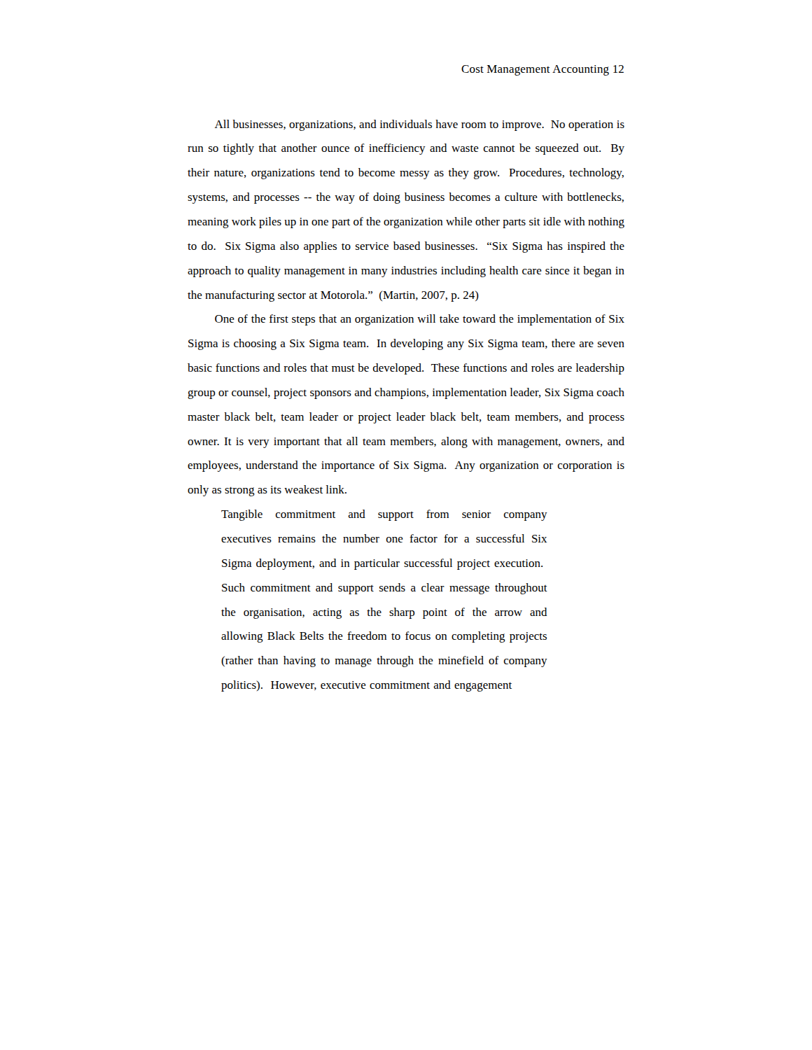Cost Management Accounting 12
All businesses, organizations, and individuals have room to improve. No operation is run so tightly that another ounce of inefficiency and waste cannot be squeezed out. By their nature, organizations tend to become messy as they grow. Procedures, technology, systems, and processes -- the way of doing business becomes a culture with bottlenecks, meaning work piles up in one part of the organization while other parts sit idle with nothing to do. Six Sigma also applies to service based businesses. “Six Sigma has inspired the approach to quality management in many industries including health care since it began in the manufacturing sector at Motorola.” (Martin, 2007, p. 24)
One of the first steps that an organization will take toward the implementation of Six Sigma is choosing a Six Sigma team. In developing any Six Sigma team, there are seven basic functions and roles that must be developed. These functions and roles are leadership group or counsel, project sponsors and champions, implementation leader, Six Sigma coach master black belt, team leader or project leader black belt, team members, and process owner. It is very important that all team members, along with management, owners, and employees, understand the importance of Six Sigma. Any organization or corporation is only as strong as its weakest link.
Tangible commitment and support from senior company executives remains the number one factor for a successful Six Sigma deployment, and in particular successful project execution. Such commitment and support sends a clear message throughout the organisation, acting as the sharp point of the arrow and allowing Black Belts the freedom to focus on completing projects (rather than having to manage through the minefield of company politics). However, executive commitment and engagement